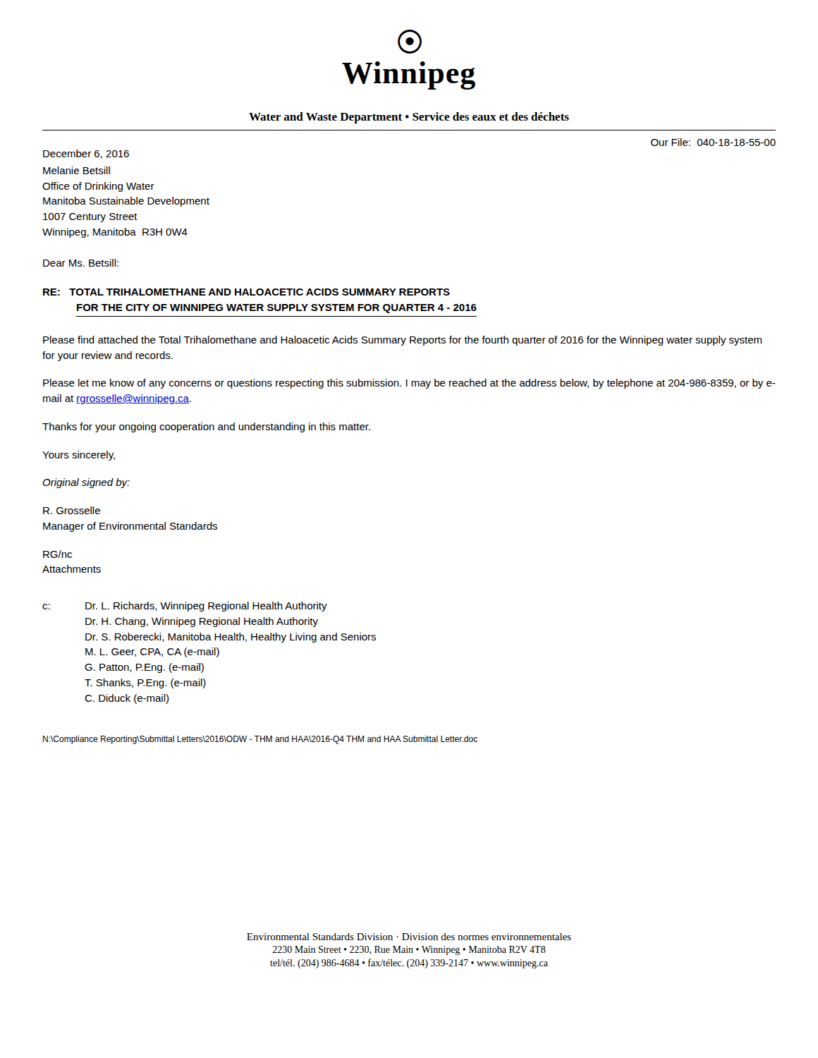⦿
Winnipeg
Water and Waste Department • Service des eaux et des déchets
December 6, 2016
Our File: 040-18-18-55-00
Melanie Betsill
Office of Drinking Water
Manitoba Sustainable Development
1007 Century Street
Winnipeg, Manitoba R3H 0W4
Dear Ms. Betsill:
RE: TOTAL TRIHALOMETHANE AND HALOACETIC ACIDS SUMMARY REPORTS
FOR THE CITY OF WINNIPEG WATER SUPPLY SYSTEM FOR QUARTER 4 - 2016
Please find attached the Total Trihalomethane and Haloacetic Acids Summary Reports for the fourth quarter of 2016 for the Winnipeg water supply system for your review and records.
Please let me know of any concerns or questions respecting this submission. I may be reached at the address below, by telephone at 204-986-8359, or by e-mail at rgrosselle@winnipeg.ca.
Thanks for your ongoing cooperation and understanding in this matter.
Yours sincerely,
Original signed by:
R. Grosselle
Manager of Environmental Standards
RG/nc
Attachments
c: Dr. L. Richards, Winnipeg Regional Health Authority
Dr. H. Chang, Winnipeg Regional Health Authority
Dr. S. Roberecki, Manitoba Health, Healthy Living and Seniors
M. L. Geer, CPA, CA (e-mail)
G. Patton, P.Eng. (e-mail)
T. Shanks, P.Eng. (e-mail)
C. Diduck (e-mail)
N:\Compliance Reporting\Submittal Letters\2016\ODW - THM and HAA\2016-Q4 THM and HAA Submittal Letter.doc
Environmental Standards Division · Division des normes environnementales
2230 Main Street • 2230, Rue Main • Winnipeg • Manitoba R2V 4T8
tel/tél. (204) 986-4684 • fax/télec. (204) 339-2147 • www.winnipeg.ca